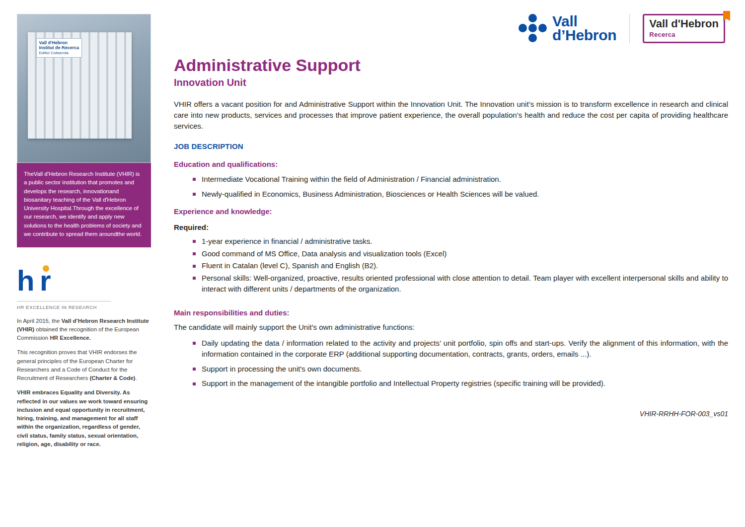Vall d'Hebron
Institut de Recerca
Edifici Collserola
TheVall d'Hebron Research Institute (VHIR) is a public sector institution that promotes and develops the research, innovationand biosanitary teaching of the Vall d'Hebron University Hospital.Through the excellence of our research, we identify and apply new solutions to the health problems of society and we contribute to spread them aroundthe world.
h r
HR EXCELLENCE IN RESEARCH
In April 2015, the Vall d’Hebron Research Institute (VHIR) obtained the recognition of the European Commission HR Excellence.
This recognition proves that VHIR endorses the general principles of the European Charter for Researchers and a Code of Conduct for the Recruitment of Researchers (Charter & Code).
VHIR embraces Equality and Diversity. As reflected in our values we work toward ensuring inclusion and equal opportunity in recruitment, hiring, training, and management for all staff within the organization, regardless of gender, civil status, family status, sexual orientation, religion, age, disability or race.
Vall
d’Hebron
Vall d'Hebron
Recerca
Administrative Support
Innovation Unit
VHIR offers a vacant position for and Administrative Support within the Innovation Unit. The Innovation unit’s mission is to transform excellence in research and clinical care into new products, services and processes that improve patient experience, the overall population’s health and reduce the cost per capita of providing healthcare services.
JOB DESCRIPTION
Education and qualifications:
Intermediate Vocational Training within the field of Administration / Financial administration.
Newly-qualified in Economics, Business Administration, Biosciences or Health Sciences will be valued.
Experience and knowledge:
Required:
1-year experience in financial / administrative tasks.
Good command of MS Office, Data analysis and visualization tools (Excel)
Fluent in Catalan (level C), Spanish and English (B2).
Personal skills: Well-organized, proactive, results oriented professional with close attention to detail. Team player with excellent interpersonal skills and ability to interact with different units / departments of the organization.
Main responsibilities and duties:
The candidate will mainly support the Unit's own administrative functions:
Daily updating the data / information related to the activity and projects’ unit portfolio, spin offs and start-ups. Verify the alignment of this information, with the information contained in the corporate ERP (additional supporting documentation, contracts, grants, orders, emails ...).
Support in processing the unit's own documents.
Support in the management of the intangible portfolio and Intellectual Property registries (specific training will be provided).
VHIR-RRHH-FOR-003_vs01